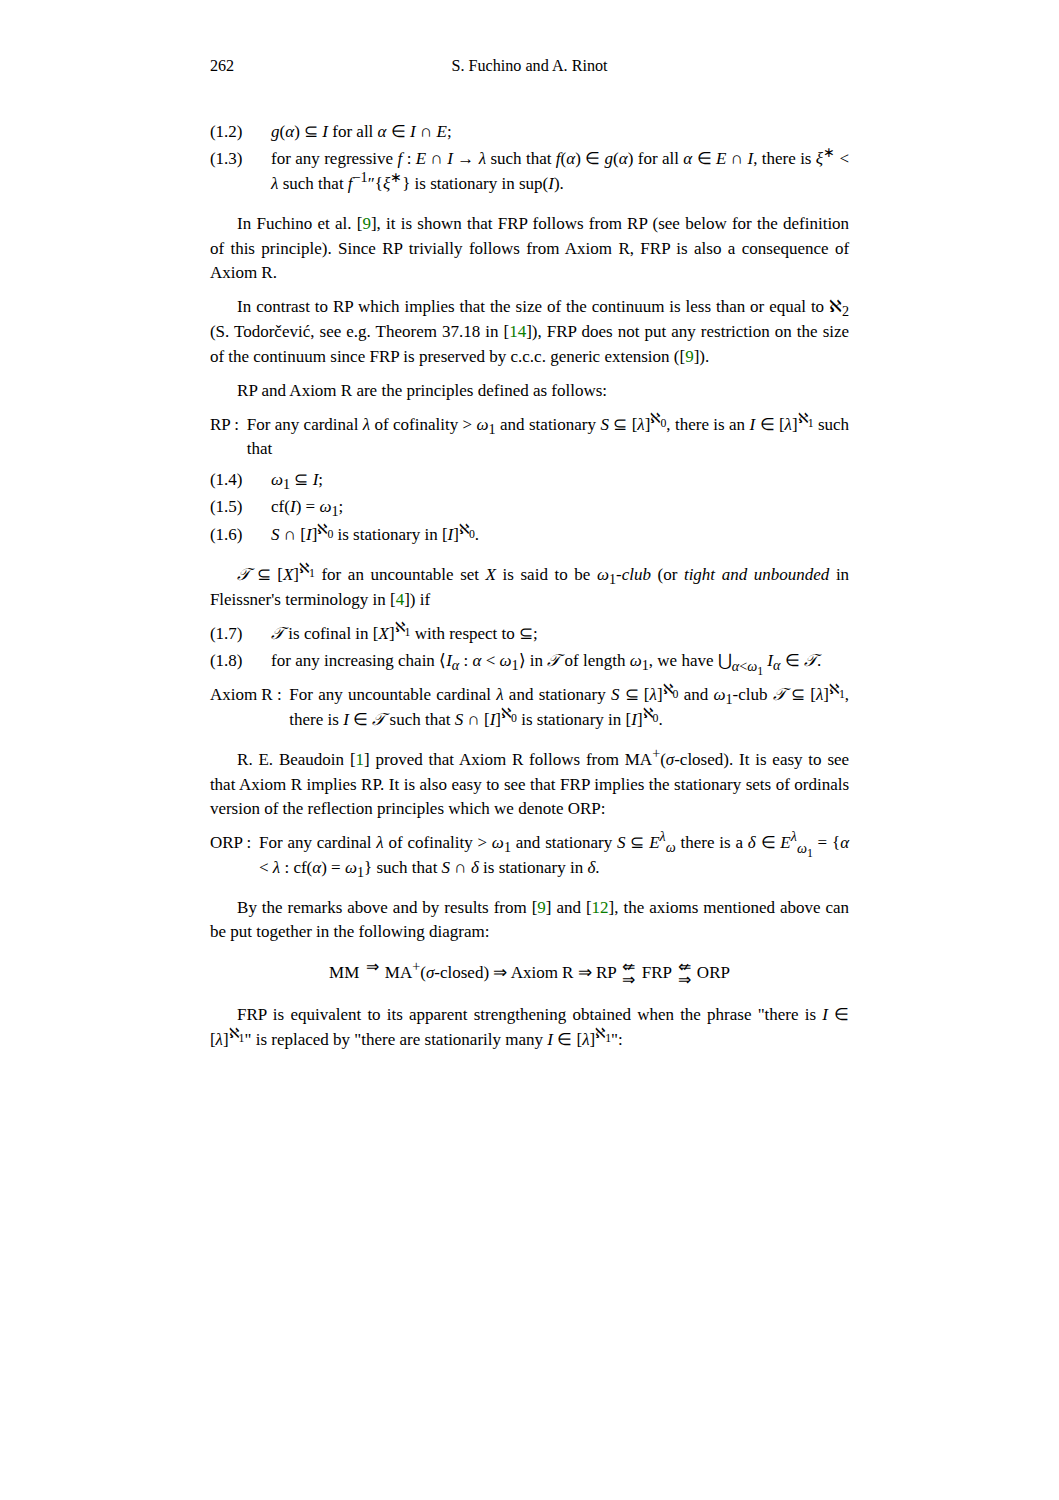262
S. Fuchino and A. Rinot
(1.2)
g(α) ⊆ I for all α ∈ I ∩ E;
(1.3)
for any regressive f : E ∩ I → λ such that f(α) ∈ g(α) for all α ∈ E ∩ I, there is ξ∗ < λ such that f−1″{ξ∗} is stationary in sup(I).
In Fuchino et al. [9], it is shown that FRP follows from RP (see below for the definition of this principle). Since RP trivially follows from Axiom R, FRP is also a consequence of Axiom R.
In contrast to RP which implies that the size of the continuum is less than or equal to ℵ2 (S. Todorčević, see e.g. Theorem 37.18 in [14]), FRP does not put any restriction on the size of the continuum since FRP is preserved by c.c.c. generic extension ([9]).
RP and Axiom R are the principles defined as follows:
RP :
For any cardinal λ of cofinality > ω1 and stationary S ⊆ [λ]ℵ0, there is an I ∈ [λ]ℵ1 such that
(1.4)
ω1 ⊆ I;
(1.5)
cf(I) = ω1;
(1.6)
S ∩ [I]ℵ0 is stationary in [I]ℵ0.
𝒯 ⊆ [X]ℵ1 for an uncountable set X is said to be ω1-club (or tight and unbounded in Fleissner's terminology in [4]) if
(1.7)
𝒯 is cofinal in [X]ℵ1 with respect to ⊆;
(1.8)
for any increasing chain ⟨Iα : α < ω1⟩ in 𝒯 of length ω1, we have ⋃α<ω1 Iα ∈ 𝒯.
Axiom R :
For any uncountable cardinal λ and stationary S ⊆ [λ]ℵ0 and ω1-club 𝒯 ⊆ [λ]ℵ1, there is I ∈ 𝒯 such that S ∩ [I]ℵ0 is stationary in [I]ℵ0.
R. E. Beaudoin [1] proved that Axiom R follows from MA+(σ-closed). It is easy to see that Axiom R implies RP. It is also easy to see that FRP implies the stationary sets of ordinals version of the reflection principles which we denote ORP:
ORP :
For any cardinal λ of cofinality > ω1 and stationary S ⊆ Eλω there is a δ ∈ Eλω1 = {α < λ : cf(α) = ω1} such that S ∩ δ is stationary in δ.
By the remarks above and by results from [9] and [12], the axioms mentioned above can be put together in the following diagram:
MM ⇒ MA+(σ-closed) ⇒ Axiom R ⇒ RP ⇍⇒ FRP ⇍⇒ ORP
FRP is equivalent to its apparent strengthening obtained when the phrase "there is I ∈ [λ]ℵ1" is replaced by "there are stationarily many I ∈ [λ]ℵ1":